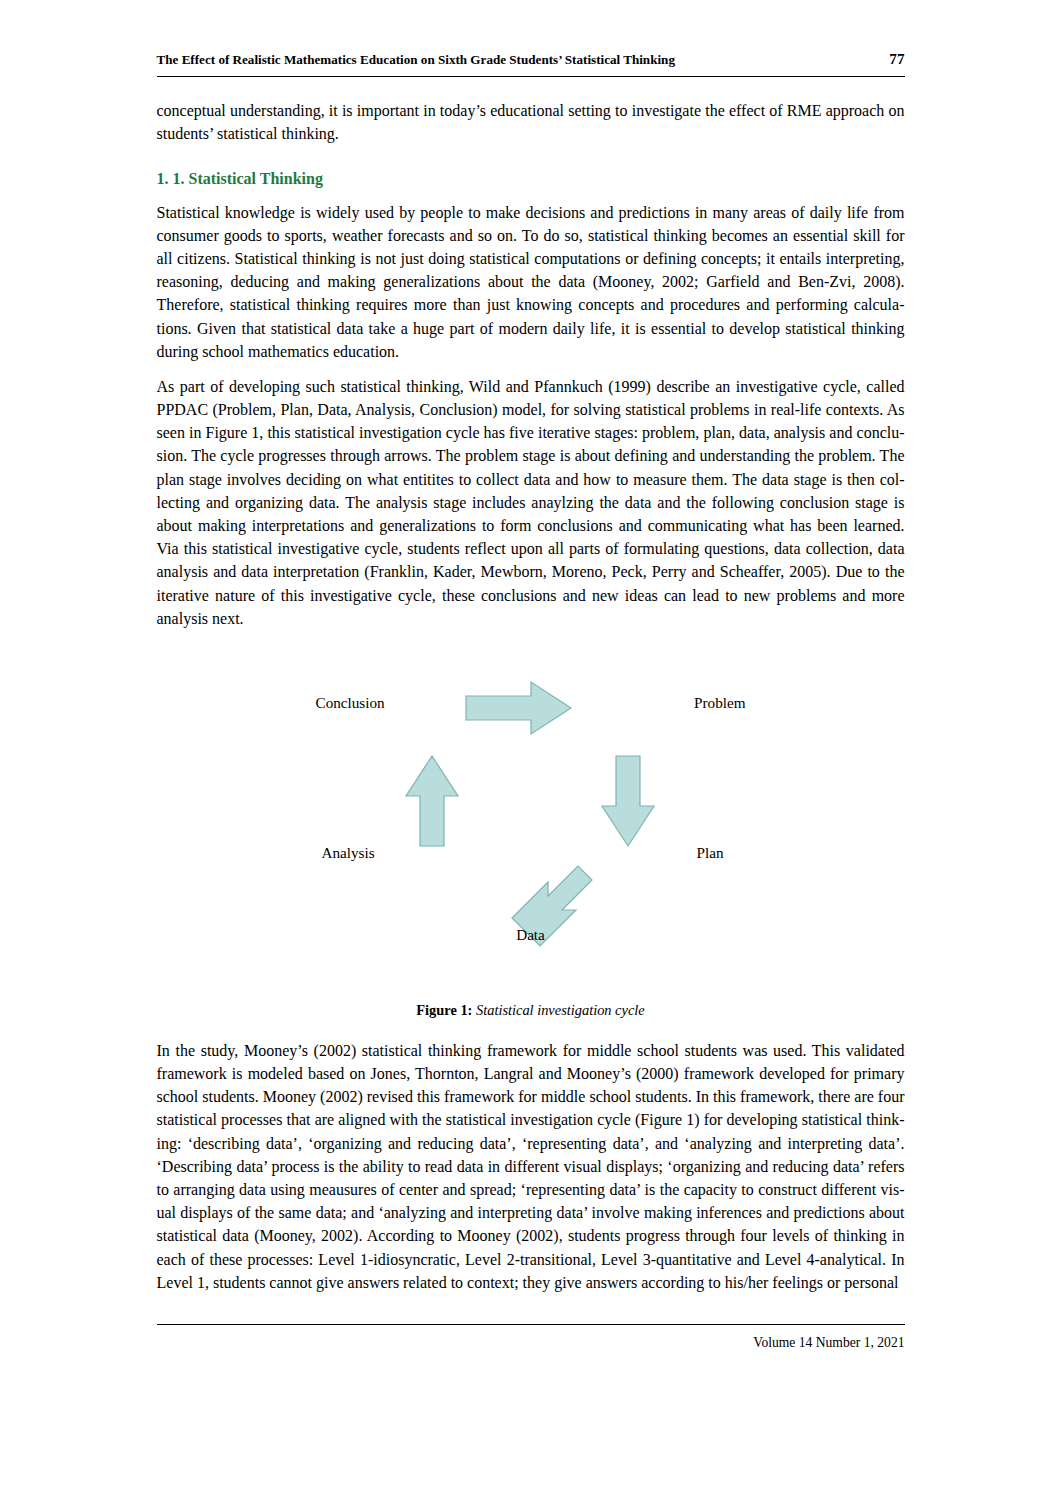The Effect of Realistic Mathematics Education on Sixth Grade Students’ Statistical Thinking 77
conceptual understanding, it is important in today’s educational setting to investigate the effect of RME approach on students’ statistical thinking.
1. 1. Statistical Thinking
Statistical knowledge is widely used by people to make decisions and predictions in many areas of daily life from consumer goods to sports, weather forecasts and so on. To do so, statistical thinking becomes an essential skill for all citizens. Statistical thinking is not just doing statistical computations or defining concepts; it entails interpreting, reasoning, deducing and making generalizations about the data (Mooney, 2002; Garfield and Ben-Zvi, 2008). Therefore, statistical thinking requires more than just knowing concepts and procedures and performing calculations. Given that statistical data take a huge part of modern daily life, it is essential to develop statistical thinking during school mathematics education.
As part of developing such statistical thinking, Wild and Pfannkuch (1999) describe an investigative cycle, called PPDAC (Problem, Plan, Data, Analysis, Conclusion) model, for solving statistical problems in real-life contexts. As seen in Figure 1, this statistical investigation cycle has five iterative stages: problem, plan, data, analysis and conclusion. The cycle progresses through arrows. The problem stage is about defining and understanding the problem. The plan stage involves deciding on what entitites to collect data and how to measure them. The data stage is then collecting and organizing data. The analysis stage includes anaylzing the data and the following conclusion stage is about making interpretations and generalizations to form conclusions and communicating what has been learned. Via this statistical investigative cycle, students reflect upon all parts of formulating questions, data collection, data analysis and data interpretation (Franklin, Kader, Mewborn, Moreno, Peck, Perry and Scheaffer, 2005). Due to the iterative nature of this investigative cycle, these conclusions and new ideas can lead to new problems and more analysis next.
Conclusion Problem Analysis Plan Data
Figure 1: Statistical investigation cycle
In the study, Mooney’s (2002) statistical thinking framework for middle school students was used. This validated framework is modeled based on Jones, Thornton, Langral and Mooney’s (2000) framework developed for primary school students. Mooney (2002) revised this framework for middle school students. In this framework, there are four statistical processes that are aligned with the statistical investigation cycle (Figure 1) for developing statistical thinking: ‘describing data’, ‘organizing and reducing data’, ‘representing data’, and ‘analyzing and interpreting data’. ‘Describing data’ process is the ability to read data in different visual displays; ‘organizing and reducing data’ refers to arranging data using meausures of center and spread; ‘representing data’ is the capacity to construct different visual displays of the same data; and ‘analyzing and interpreting data’ involve making inferences and predictions about statistical data (Mooney, 2002). According to Mooney (2002), students progress through four levels of thinking in each of these processes: Level 1-idiosyncratic, Level 2-transitional, Level 3-quantitative and Level 4-analytical. In Level 1, students cannot give answers related to context; they give answers according to his/her feelings or personal
Volume 14 Number 1, 2021